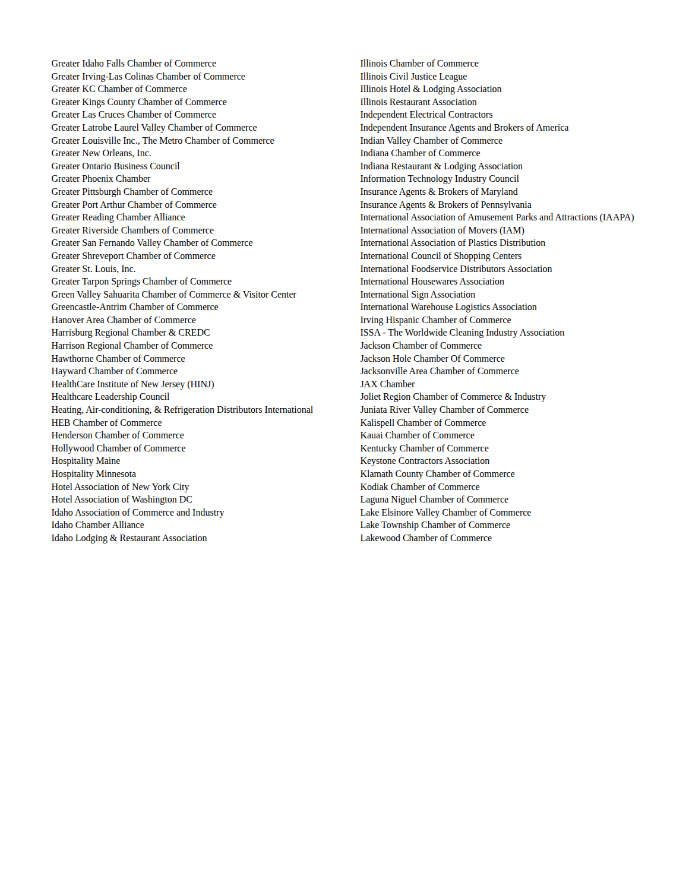Greater Idaho Falls Chamber of Commerce
Greater Irving-Las Colinas Chamber of Commerce
Greater KC Chamber of Commerce
Greater Kings County Chamber of Commerce
Greater Las Cruces Chamber of Commerce
Greater Latrobe Laurel Valley Chamber of Commerce
Greater Louisville Inc., The Metro Chamber of Commerce
Greater New Orleans, Inc.
Greater Ontario Business Council
Greater Phoenix Chamber
Greater Pittsburgh Chamber of Commerce
Greater Port Arthur Chamber of Commerce
Greater Reading Chamber Alliance
Greater Riverside Chambers of Commerce
Greater San Fernando Valley Chamber of Commerce
Greater Shreveport Chamber of Commerce
Greater St. Louis, Inc.
Greater Tarpon Springs Chamber of Commerce
Green Valley Sahuarita Chamber of Commerce & Visitor Center
Greencastle-Antrim Chamber of Commerce
Hanover Area Chamber of Commerce
Harrisburg Regional Chamber & CREDC
Harrison Regional Chamber of Commerce
Hawthorne Chamber of Commerce
Hayward Chamber of Commerce
HealthCare Institute of New Jersey (HINJ)
Healthcare Leadership Council
Heating, Air-conditioning, & Refrigeration Distributors International
HEB Chamber of Commerce
Henderson Chamber of Commerce
Hollywood Chamber of Commerce
Hospitality Maine
Hospitality Minnesota
Hotel Association of New York City
Hotel Association of Washington DC
Idaho Association of Commerce and Industry
Idaho Chamber Alliance
Idaho Lodging & Restaurant Association
Illinois Chamber of Commerce
Illinois Civil Justice League
Illinois Hotel & Lodging Association
Illinois Restaurant Association
Independent Electrical Contractors
Independent Insurance Agents and Brokers of America
Indian Valley Chamber of Commerce
Indiana Chamber of Commerce
Indiana Restaurant & Lodging Association
Information Technology Industry Council
Insurance Agents & Brokers of Maryland
Insurance Agents & Brokers of Pennsylvania
International Association of Amusement Parks and Attractions (IAAPA)
International Association of Movers (IAM)
International Association of Plastics Distribution
International Council of Shopping Centers
International Foodservice Distributors Association
International Housewares Association
International Sign Association
International Warehouse Logistics Association
Irving Hispanic Chamber of Commerce
ISSA - The Worldwide Cleaning Industry Association
Jackson Chamber of Commerce
Jackson Hole Chamber Of Commerce
Jacksonville Area Chamber of Commerce
JAX Chamber
Joliet Region Chamber of Commerce & Industry
Juniata River Valley Chamber of Commerce
Kalispell Chamber of Commerce
Kauai Chamber of Commerce
Kentucky Chamber of Commerce
Keystone Contractors Association
Klamath County Chamber of Commerce
Kodiak Chamber of Commerce
Laguna Niguel Chamber of Commerce
Lake Elsinore Valley Chamber of Commerce
Lake Township Chamber of Commerce
Lakewood Chamber of Commerce